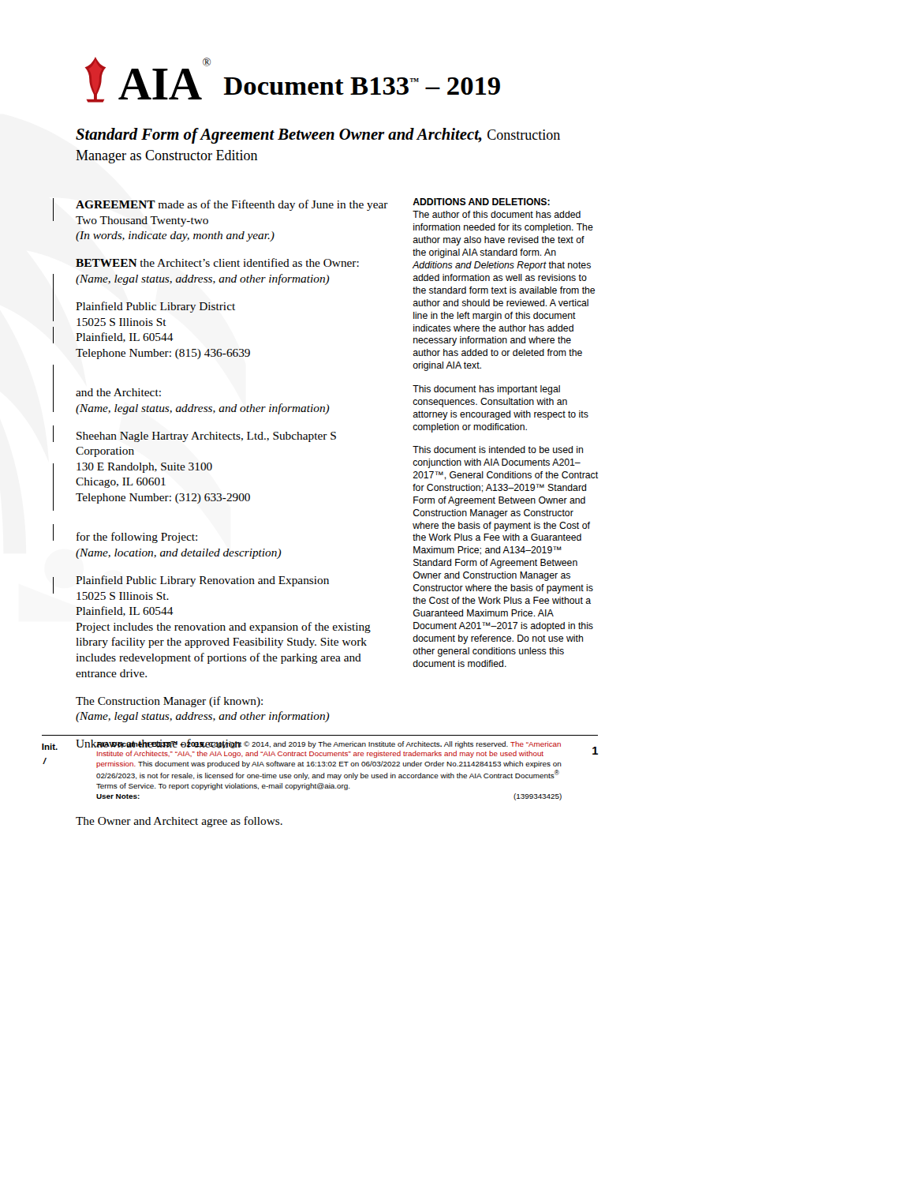AIA®
Document B133™ – 2019
Standard Form of Agreement Between Owner and Architect, Construction Manager as Constructor Edition
AGREEMENT made as of the Fifteenth day of June in the year Two Thousand Twenty-two
(In words, indicate day, month and year.)
BETWEEN the Architect’s client identified as the Owner:
(Name, legal status, address, and other information)
Plainfield Public Library District
15025 S Illinois St
Plainfield, IL 60544
Telephone Number: (815) 436-6639
and the Architect:
(Name, legal status, address, and other information)
Sheehan Nagle Hartray Architects, Ltd., Subchapter S Corporation
130 E Randolph, Suite 3100
Chicago, IL 60601
Telephone Number: (312) 633-2900
for the following Project:
(Name, location, and detailed description)
Plainfield Public Library Renovation and Expansion
15025 S Illinois St.
Plainfield, IL 60544
Project includes the renovation and expansion of the existing library facility per the approved Feasibility Study. Site work includes redevelopment of portions of the parking area and entrance drive.
The Construction Manager (if known):
(Name, legal status, address, and other information)
Unknown at the time of execution
The Owner and Architect agree as follows.
ADDITIONS AND DELETIONS:
The author of this document has added information needed for its completion. The author may also have revised the text of the original AIA standard form. An Additions and Deletions Report that notes added information as well as revisions to the standard form text is available from the author and should be reviewed. A vertical line in the left margin of this document indicates where the author has added necessary information and where the author has added to or deleted from the original AIA text.
This document has important legal consequences. Consultation with an attorney is encouraged with respect to its completion or modification.
This document is intended to be used in conjunction with AIA Documents A201–2017™, General Conditions of the Contract for Construction; A133–2019™ Standard Form of Agreement Between Owner and Construction Manager as Constructor where the basis of payment is the Cost of the Work Plus a Fee with a Guaranteed Maximum Price; and A134–2019™ Standard Form of Agreement Between Owner and Construction Manager as Constructor where the basis of payment is the Cost of the Work Plus a Fee without a Guaranteed Maximum Price. AIA Document A201™–2017 is adopted in this document by reference. Do not use with other general conditions unless this document is modified.
Init.
/
AIA Document B133™ – 2019. Copyright © 2014, and 2019 by The American Institute of Architects. All rights reserved. The “American Institute of Architects,” “AIA,” the AIA Logo, and “AIA Contract Documents” are registered trademarks and may not be used without permission. This document was produced by AIA software at 16:13:02 ET on 06/03/2022 under Order No.2114284153 which expires on 02/26/2023, is not for resale, is licensed for one-time use only, and may only be used in accordance with the AIA Contract Documents® Terms of Service. To report copyright violations, e-mail copyright@aia.org.
User Notes: (1399343425)
1